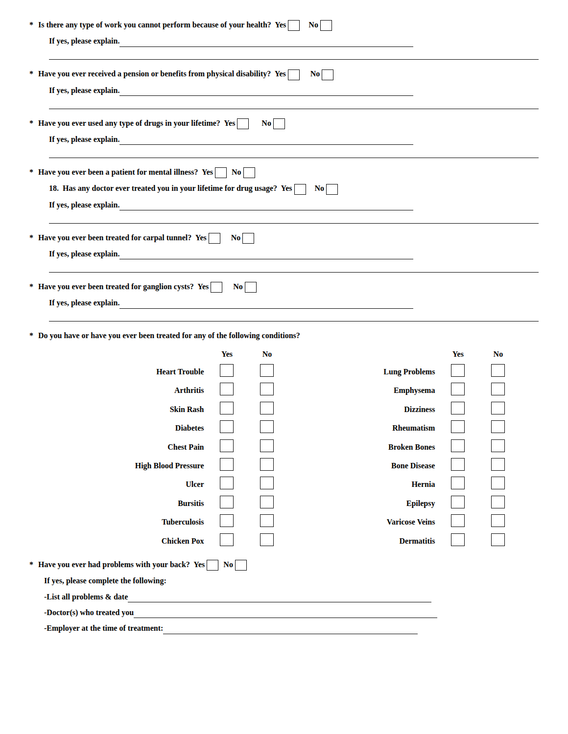*Is there any type of work you cannot perform because of your health? Yes No
If yes, please explain.
*Have you ever received a pension or benefits from physical disability? Yes No
If yes, please explain.
*Have you ever used any type of drugs in your lifetime? Yes No
If yes, please explain.
*Have you ever been a patient for mental illness? Yes No
18. Has any doctor ever treated you in your lifetime for drug usage? Yes No
If yes, please explain.
*Have you ever been treated for carpal tunnel? Yes No
If yes, please explain.
*Have you ever been treated for ganglion cysts? Yes No
If yes, please explain.
*Do you have or have you ever been treated for any of the following conditions?
| | Yes | No | | | Yes | No |
| --- | --- | --- | --- | --- | --- | --- |
| Heart Trouble | | | | Lung Problems | | |
| Arthritis | | | | Emphysema | | |
| Skin Rash | | | | Dizziness | | |
| Diabetes | | | | Rheumatism | | |
| Chest Pain | | | | Broken Bones | | |
| High Blood Pressure | | | | Bone Disease | | |
| Ulcer | | | | Hernia | | |
| Bursitis | | | | Epilepsy | | |
| Tuberculosis | | | | Varicose Veins | | |
| Chicken Pox | | | | Dermatitis | | |
*Have you ever had problems with your back? Yes No
If yes, please complete the following:
-List all problems & date
-Doctor(s) who treated you
-Employer at the time of treatment: